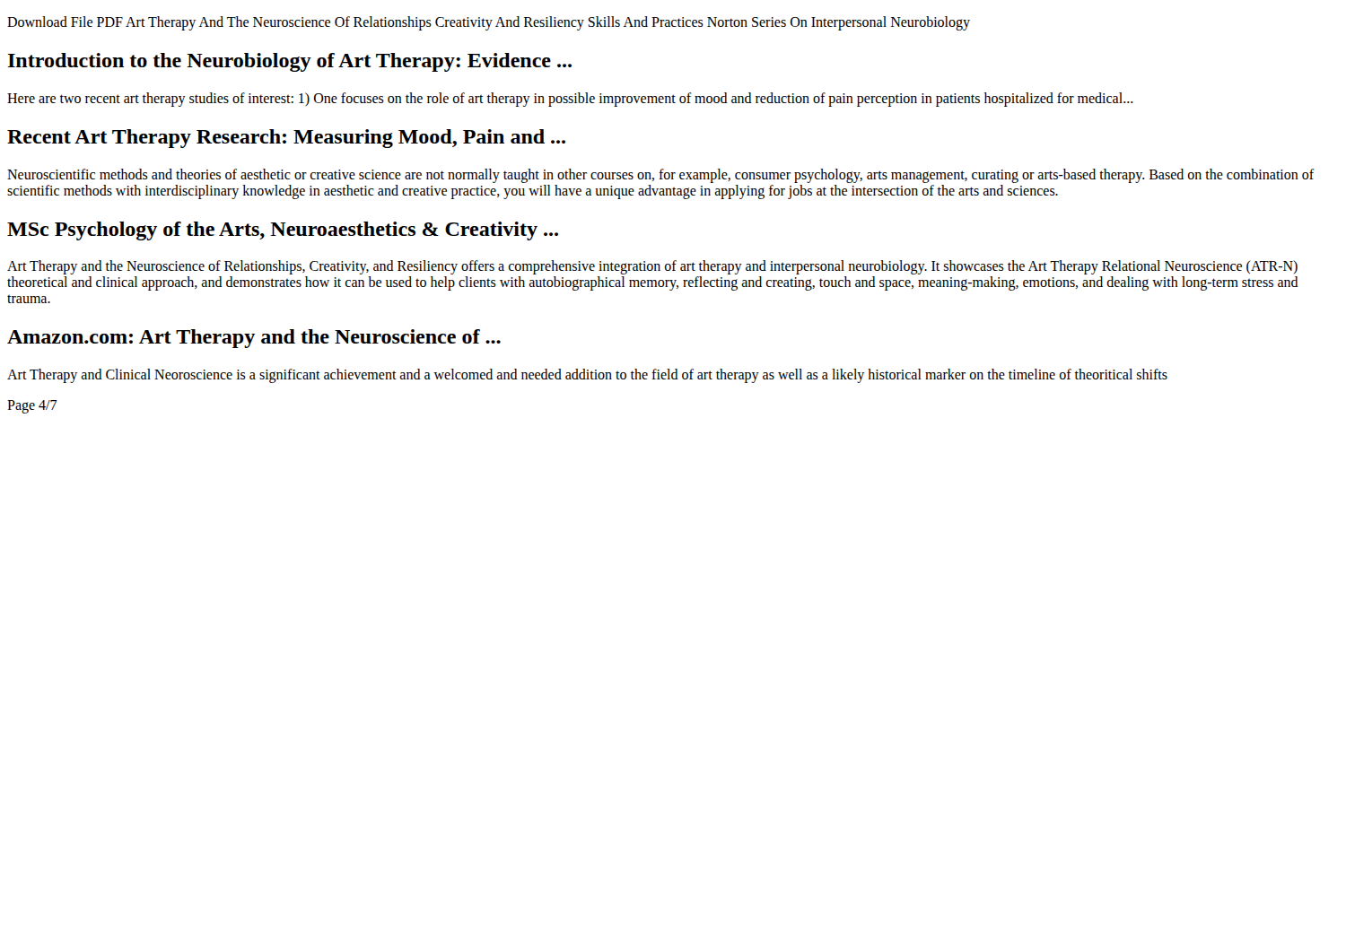Download File PDF Art Therapy And The Neuroscience Of Relationships Creativity And Resiliency Skills And Practices Norton Series On Interpersonal Neurobiology
Introduction to the Neurobiology of Art Therapy: Evidence ...
Here are two recent art therapy studies of interest: 1) One focuses on the role of art therapy in possible improvement of mood and reduction of pain perception in patients hospitalized for medical...
Recent Art Therapy Research: Measuring Mood, Pain and ...
Neuroscientific methods and theories of aesthetic or creative science are not normally taught in other courses on, for example, consumer psychology, arts management, curating or arts-based therapy. Based on the combination of scientific methods with interdisciplinary knowledge in aesthetic and creative practice, you will have a unique advantage in applying for jobs at the intersection of the arts and sciences.
MSc Psychology of the Arts, Neuroaesthetics & Creativity ...
Art Therapy and the Neuroscience of Relationships, Creativity, and Resiliency offers a comprehensive integration of art therapy and interpersonal neurobiology. It showcases the Art Therapy Relational Neuroscience (ATR-N) theoretical and clinical approach, and demonstrates how it can be used to help clients with autobiographical memory, reflecting and creating, touch and space, meaning-making, emotions, and dealing with long-term stress and trauma.
Amazon.com: Art Therapy and the Neuroscience of ...
Art Therapy and Clinical Neoroscience is a significant achievement and a welcomed and needed addition to the field of art therapy as well as a likely historical marker on the timeline of theoritical shifts
Page 4/7